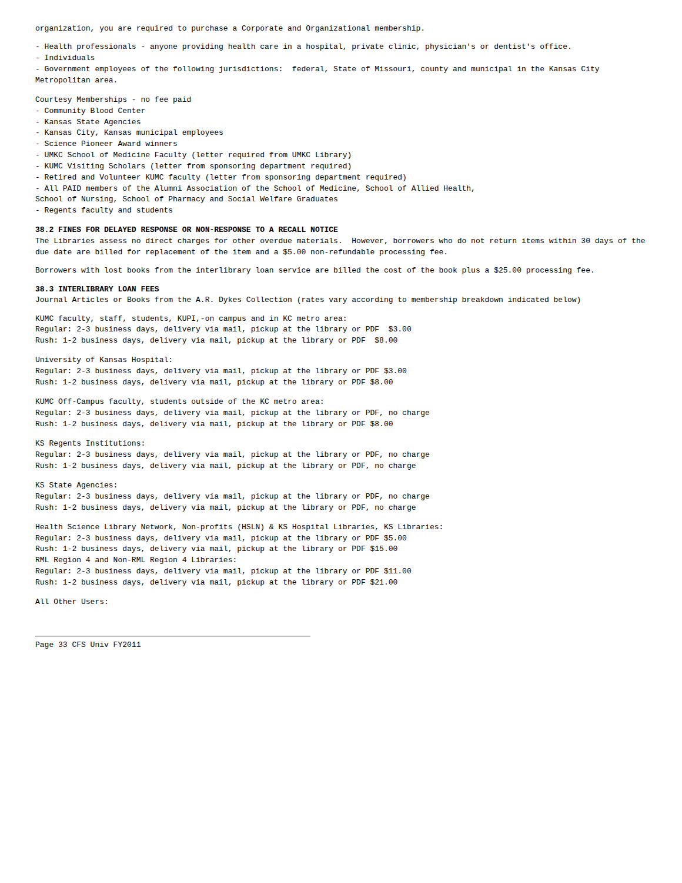organization, you are required to purchase a Corporate and Organizational membership.
- Health professionals - anyone providing health care in a hospital, private clinic, physician's or dentist's office.
- Individuals
- Government employees of the following jurisdictions: federal, State of Missouri, county and municipal in the Kansas City Metropolitan area.
Courtesy Memberships - no fee paid
- Community Blood Center
- Kansas State Agencies
- Kansas City, Kansas municipal employees
- Science Pioneer Award winners
- UMKC School of Medicine Faculty (letter required from UMKC Library)
- KUMC Visiting Scholars (letter from sponsoring department required)
- Retired and Volunteer KUMC faculty (letter from sponsoring department required)
- All PAID members of the Alumni Association of the School of Medicine, School of Allied Health,
School of Nursing, School of Pharmacy and Social Welfare Graduates
- Regents faculty and students
38.2 FINES FOR DELAYED RESPONSE OR NON-RESPONSE TO A RECALL NOTICE
The Libraries assess no direct charges for other overdue materials. However, borrowers who do not return items within 30 days of the due date are billed for replacement of the item and a $5.00 non-refundable processing fee.
Borrowers with lost books from the interlibrary loan service are billed the cost of the book plus a $25.00 processing fee.
38.3 INTERLIBRARY LOAN FEES
Journal Articles or Books from the A.R. Dykes Collection (rates vary according to membership breakdown indicated below)
KUMC faculty, staff, students, KUPI,-on campus and in KC metro area:
Regular: 2-3 business days, delivery via mail, pickup at the library or PDF $3.00
Rush: 1-2 business days, delivery via mail, pickup at the library or PDF $8.00
University of Kansas Hospital:
Regular: 2-3 business days, delivery via mail, pickup at the library or PDF $3.00
Rush: 1-2 business days, delivery via mail, pickup at the library or PDF $8.00
KUMC Off-Campus faculty, students outside of the KC metro area:
Regular: 2-3 business days, delivery via mail, pickup at the library or PDF, no charge
Rush: 1-2 business days, delivery via mail, pickup at the library or PDF $8.00
KS Regents Institutions:
Regular: 2-3 business days, delivery via mail, pickup at the library or PDF, no charge
Rush: 1-2 business days, delivery via mail, pickup at the library or PDF, no charge
KS State Agencies:
Regular: 2-3 business days, delivery via mail, pickup at the library or PDF, no charge
Rush: 1-2 business days, delivery via mail, pickup at the library or PDF, no charge
Health Science Library Network, Non-profits (HSLN) & KS Hospital Libraries, KS Libraries:
Regular: 2-3 business days, delivery via mail, pickup at the library or PDF $5.00
Rush: 1-2 business days, delivery via mail, pickup at the library or PDF $15.00
RML Region 4 and Non-RML Region 4 Libraries:
Regular: 2-3 business days, delivery via mail, pickup at the library or PDF $11.00
Rush: 1-2 business days, delivery via mail, pickup at the library or PDF $21.00
All Other Users:
Page 33 CFS Univ FY2011